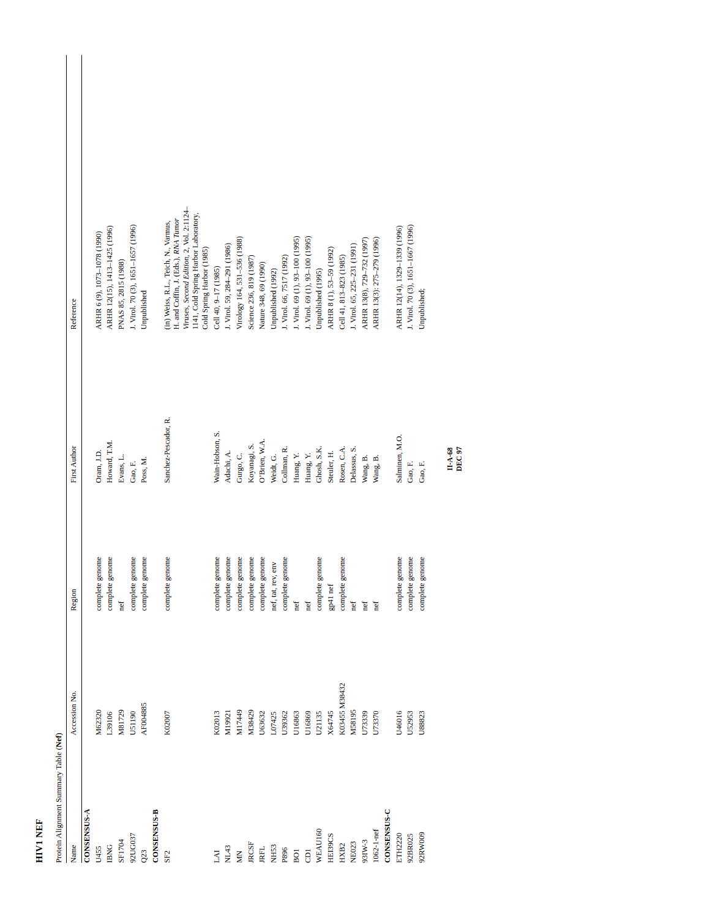HIV1 NEF
Protein Alignment Summary Table ( Nef )
| Name | Accession No. | Region | First Author | Reference |
| --- | --- | --- | --- | --- |
| CONSENSUS-A | | | | |
| U455 | M62320 | complete genome | Oram, J.D. | ARHR 6 (9), 1073–1078 (1990) |
| IBNG | L39106 | complete genome | Howard, T.M. | ARHR 12(15), 1413–1425 (1996) |
| SF1704 | M81729 | nef | Evans, L. | PNAS 85, 2815 (1988) |
| 92UG037 | U51190 | complete genome | Gao, F. | J. Virol. 70 (3), 1651–1657 (1996) |
| Q23 | AF004885 | complete genome | Poss, M. | Unpublished |
| CONSENSUS-B | | | | |
| SF2 | K02007 | complete genome | Sanchez-Pescador, R. | (in) Weiss, R.L., Teich, N., Varmus, H. and Coffin, J. (Eds.), RNA Tumor Viruses, Second Edition , 2, Vol. 2:1124– 1141, Cold Spring Harbor Laboratory, Cold Spring Harbor (1985) |
| LAI | K02013 | complete genome | Wain-Hobson, S. | Cell 40, 9–17 (1985) |
| NL43 | M19921 | complete genome | Adachi, A. | J. Virol. 59, 284–291 (1986) |
| MN | M17449 | complete genome | Gurgo, C. | Virology 164, 531–536 (1988) |
| JRCSF | M38429 | complete genome | Koyanagi, S. | Science 236, 819 (1987) |
| JRFL | U63632 | complete genome | O’Brien, W.A. | Nature 348, 69 (1990) |
| NH53 | L07425 | nef, tat, rev, env | Weidt, G. | Unpublished (1992) |
| P896 | U39362 | complete genome | Collman, R. | J. Virol. 66, 7517 (1992) |
| BO1 | U16863 | nef | Huang, Y. | J. Virol. 69 (1), 93–100 (1995) |
| CD1 | U16869 | nef | Huang, Y. | J. Virol. 69 (1), 93–100 (1995) |
| WEAU160 | U21135 | complete genome | Ghosh, S.K. | Unpublished (1995) |
| HEI39CS | X64745 | gp41 nef | Steuler, H. | ARHR 8 (1), 53–59 (1992) |
| HXB2 | K03455 M38432 | complete genome | Rosen, C.A. | Cell 41, 813–823 (1985) |
| NE023 | M58195 | nef | Delassus, S. | J. Virol. 65, 225–231 (1991) |
| 93IW-3 | U73339 | nef | Wang, B. | ARHR 13(8), 729–732 (1997) |
| 1062-1-nef | U73370 | nef | Wang, B. | ARHR 13(3): 275–279 (1996) |
| CONSENSUS-C | | | | |
| ETH2220 | U46016 | complete genome | Salminen, M.O. | ARHR 12(14), 1329–1339 (1996) |
| 92BR025 | U52953 | complete genome | Gao, F. | J. Virol. 70 (3), 1651–1667 (1996) |
| 92RW009 | U88823 | complete genome | Gao, F. | Unpublished; |
II-A-68
DEC 97